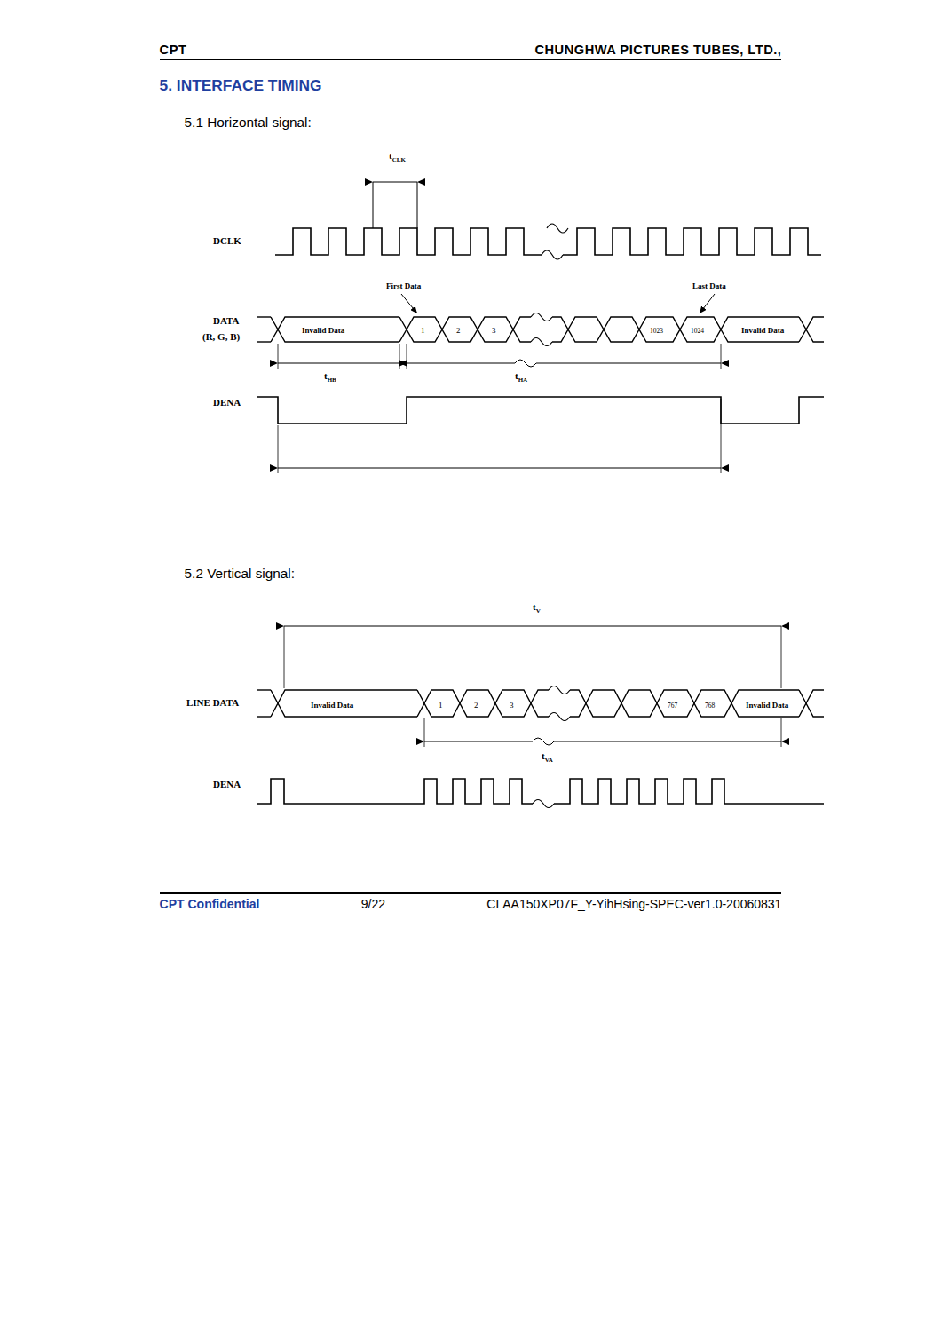CPT
CHUNGHWA PICTURES TUBES, LTD.,
5. INTERFACE TIMING
5.1 Horizontal signal:
tCLK DCLK First Data Last Data DATA (R, G, B) Invalid Data 1 2 3 1023 1024 Invalid Data tHB tHA DENA
5.2 Vertical signal:
tV LINE DATA Invalid Data 1 2 3 767 768 Invalid Data tVA DENA
CPT Confidential
9/22
CLAA150XP07F_Y-YihHsing-SPEC-ver1.0-20060831